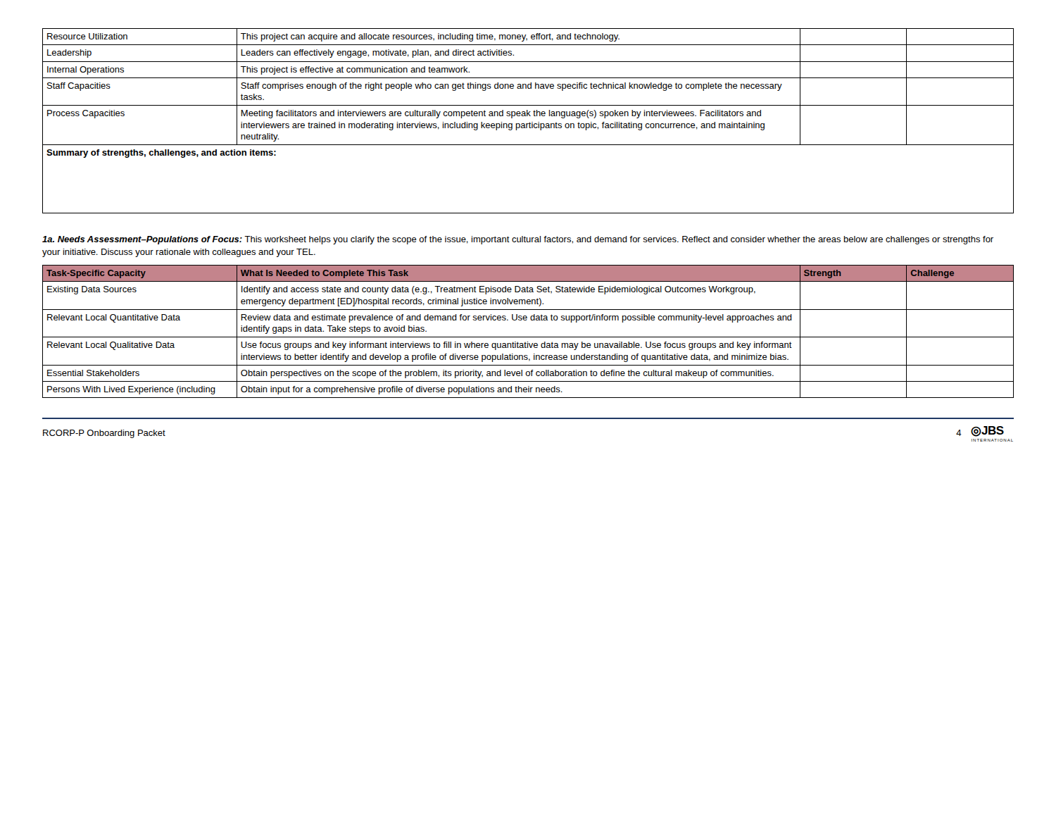| Resource Utilization | This project can acquire and allocate resources, including time, money, effort, and technology. | | |
| Leadership | Leaders can effectively engage, motivate, plan, and direct activities. | | |
| Internal Operations | This project is effective at communication and teamwork. | | |
| Staff Capacities | Staff comprises enough of the right people who can get things done and have specific technical knowledge to complete the necessary tasks. | | |
| Process Capacities | Meeting facilitators and interviewers are culturally competent and speak the language(s) spoken by interviewees. Facilitators and interviewers are trained in moderating interviews, including keeping participants on topic, facilitating concurrence, and maintaining neutrality. | | |
| Summary of strengths, challenges, and action items: |
1a. Needs Assessment–Populations of Focus: This worksheet helps you clarify the scope of the issue, important cultural factors, and demand for services. Reflect and consider whether the areas below are challenges or strengths for your initiative. Discuss your rationale with colleagues and your TEL.
| Task-Specific Capacity | What Is Needed to Complete This Task | Strength | Challenge |
| Existing Data Sources | Identify and access state and county data (e.g., Treatment Episode Data Set, Statewide Epidemiological Outcomes Workgroup, emergency department [ED]/hospital records, criminal justice involvement). | | |
| Relevant Local Quantitative Data | Review data and estimate prevalence of and demand for services. Use data to support/inform possible community-level approaches and identify gaps in data. Take steps to avoid bias. | | |
| Relevant Local Qualitative Data | Use focus groups and key informant interviews to fill in where quantitative data may be unavailable. Use focus groups and key informant interviews to better identify and develop a profile of diverse populations, increase understanding of quantitative data, and minimize bias. | | |
| Essential Stakeholders | Obtain perspectives on the scope of the problem, its priority, and level of collaboration to define the cultural makeup of communities. | | |
| Persons With Lived Experience (including | Obtain input for a comprehensive profile of diverse populations and their needs. | | |
RCORP-P Onboarding Packet
4 ◎JBSINTERNATIONAL